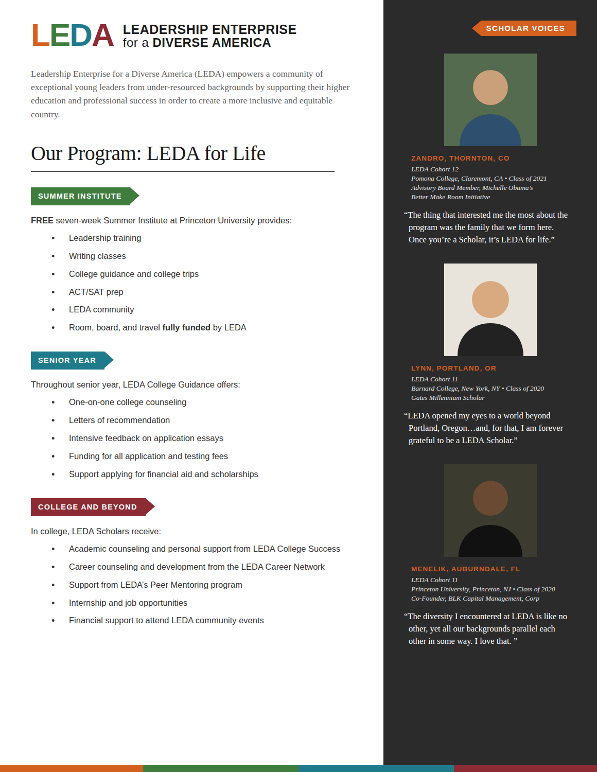LEDA
Leadership Enterprise
for a Diverse America
Leadership Enterprise for a Diverse America (LEDA) empowers a community of exceptional young leaders from under-resourced backgrounds by supporting their higher education and professional success in order to create a more inclusive and equitable country.
Our Program: LEDA for Life
Summer Institute
FREE seven-week Summer Institute at Princeton University provides:
Leadership training
Writing classes
College guidance and college trips
ACT/SAT prep
LEDA community
Room, board, and travel fully funded by LEDA
Senior Year
Throughout senior year, LEDA College Guidance offers:
One-on-one college counseling
Letters of recommendation
Intensive feedback on application essays
Funding for all application and testing fees
Support applying for financial aid and scholarships
College and Beyond
In college, LEDA Scholars receive:
Academic counseling and personal support from LEDA College Success
Career counseling and development from the LEDA Career Network
Support from LEDA’s Peer Mentoring program
Internship and job opportunities
Financial support to attend LEDA community events
Scholar Voices
Zandro, Thornton, CO
LEDA Cohort 12
Pomona College, Claremont, CA • Class of 2021
Advisory Board Member, Michelle Obama’s
Better Make Room Initiative
“The thing that interested me the most about the program was the family that we form here. Once you’re a Scholar, it’s LEDA for life.”
Lynn, Portland, OR
LEDA Cohort 11
Barnard College, New York, NY • Class of 2020
Gates Millennium Scholar
“LEDA opened my eyes to a world beyond Portland, Oregon…and, for that, I am forever grateful to be a LEDA Scholar.”
Menelik, Auburndale, FL
LEDA Cohort 11
Princeton University, Princeton, NJ • Class of 2020
Co-Founder, BLK Capital Management, Corp
“The diversity I encountered at LEDA is like no other, yet all our backgrounds parallel each other in some way. I love that. ”